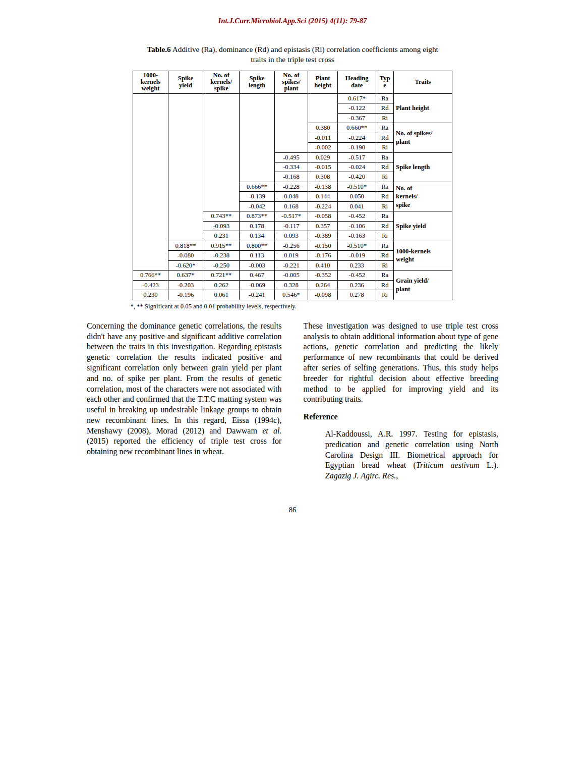Int.J.Curr.Microbiol.App.Sci (2015) 4(11): 79-87
Table.6 Additive (Ra), dominance (Rd) and epistasis (Ri) correlation coefficients among eight traits in the triple test cross
| 1000- kernels weight | Spike yield | No. of kernels/ spike | Spike length | No. of spikes/ plant | Plant height | Heading date | Typ e | Traits |
| --- | --- | --- | --- | --- | --- | --- | --- | --- |
| | | | | | | 0.617* | Ra | Plant height |
| | | | | | | -0.122 | Rd |
| | | | | | | -0.367 | Ri |
| | | | | | 0.380 | 0.660** | Ra | No. of spikes/ plant |
| | | | | | -0.011 | -0.224 | Rd |
| | | | | | -0.002 | -0.190 | Ri |
| | | | | -0.495 | 0.029 | -0.517 | Ra | Spike length |
| | | | | -0.334 | -0.015 | -0.024 | Rd |
| | | | | -0.168 | 0.308 | -0.420 | Ri |
| | | | 0.666** | -0.228 | -0.138 | -0.510* | Ra | No. of kernels/ spike |
| | | | -0.139 | 0.048 | 0.144 | 0.050 | Rd |
| | | | -0.042 | 0.168 | -0.224 | 0.041 | Ri |
| | | 0.743** | 0.873** | -0.517* | -0.058 | -0.452 | Ra | Spike yield |
| | | -0.093 | 0.178 | -0.117 | 0.357 | -0.106 | Rd |
| | | 0.231 | 0.134 | 0.093 | -0.389 | -0.163 | Ri |
| | 0.818** | 0.915** | 0.800** | -0.256 | -0.150 | -0.510* | Ra | 1000-kernels weight |
| | -0.080 | -0.238 | 0.113 | 0.019 | -0.176 | -0.019 | Rd |
| | -0.620* | -0.250 | -0.003 | -0.221 | 0.410 | 0.233 | Ri |
| 0.766** | 0.637* | 0.721** | 0.467 | -0.005 | -0.352 | -0.452 | Ra | Grain yield/ plant |
| -0.423 | -0.203 | 0.262 | -0.069 | 0.328 | 0.264 | 0.236 | Rd |
| 0.230 | -0.196 | 0.061 | -0.241 | 0.546* | -0.098 | 0.278 | Ri |
*, ** Significant at 0.05 and 0.01 probability levels, respectively.
Concerning the dominance genetic correlations, the results didn't have any positive and significant additive correlation between the traits in this investigation. Regarding epistasis genetic correlation the results indicated positive and significant correlation only between grain yield per plant and no. of spike per plant. From the results of genetic correlation, most of the characters were not associated with each other and confirmed that the T.T.C matting system was useful in breaking up undesirable linkage groups to obtain new recombinant lines. In this regard, Eissa (1994c), Menshawy (2008), Morad (2012) and Dawwam et al. (2015) reported the efficiency of triple test cross for obtaining new recombinant lines in wheat.
These investigation was designed to use triple test cross analysis to obtain additional information about type of gene actions, genetic correlation and predicting the likely performance of new recombinants that could be derived after series of selfing generations. Thus, this study helps breeder for rightful decision about effective breeding method to be applied for improving yield and its contributing traits.
Reference
Al-Kaddoussi, A.R. 1997. Testing for epistasis, predication and genetic correlation using North Carolina Design III. Biometrical approach for Egyptian bread wheat (Triticum aestivum L.). Zagazig J. Agirc. Res.,
86